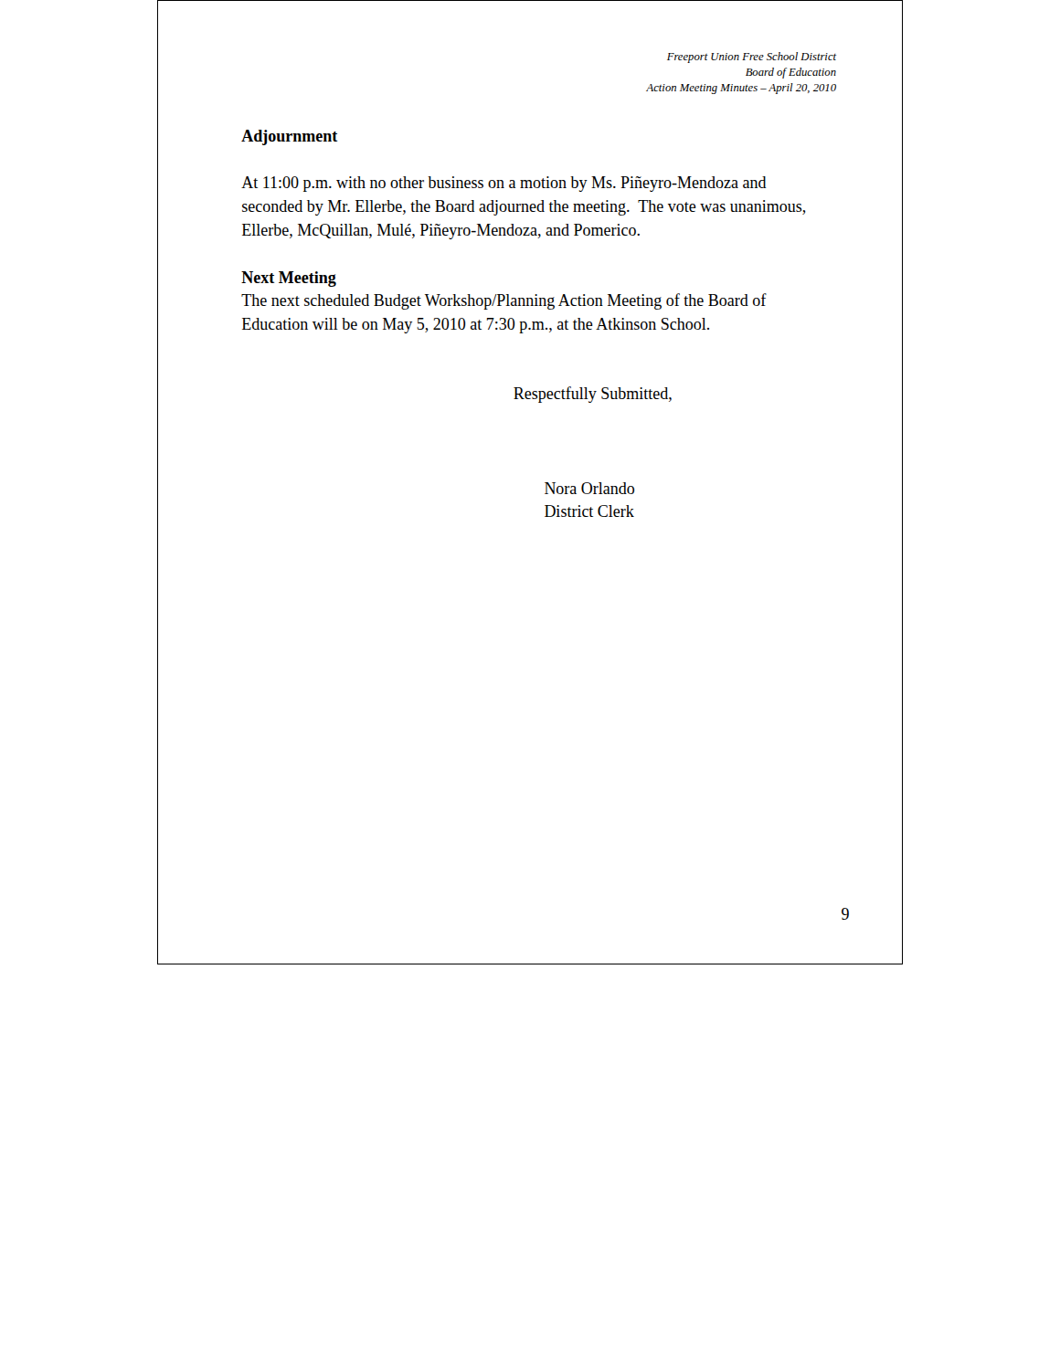Freeport Union Free School District
Board of Education
Action Meeting Minutes – April 20, 2010
Adjournment
At 11:00 p.m. with no other business on a motion by Ms. Piñeyro-Mendoza and seconded by Mr. Ellerbe, the Board adjourned the meeting. The vote was unanimous, Ellerbe, McQuillan, Mulé, Piñeyro-Mendoza, and Pomerico.
Next Meeting
The next scheduled Budget Workshop/Planning Action Meeting of the Board of Education will be on May 5, 2010 at 7:30 p.m., at the Atkinson School.
Respectfully Submitted,
Nora Orlando
District Clerk
9